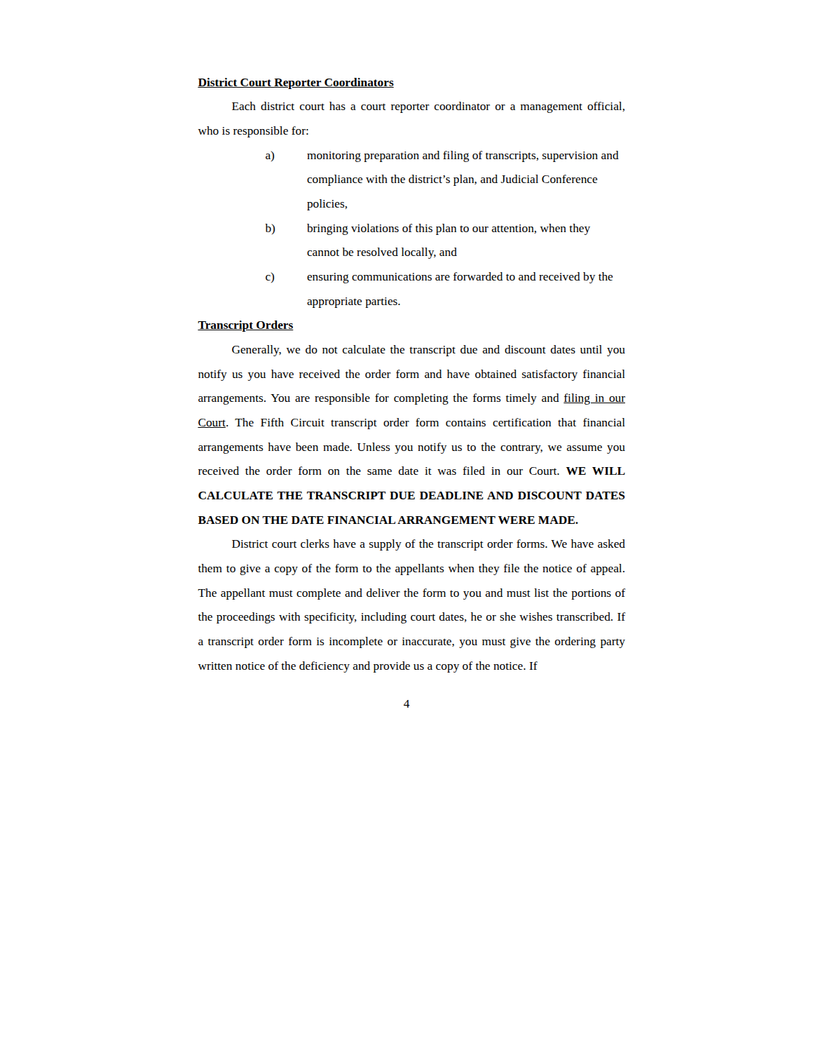District Court Reporter Coordinators
Each district court has a court reporter coordinator or a management official, who is responsible for:
a)
monitoring preparation and filing of transcripts, supervision and compliance with the district’s plan, and Judicial Conference policies,
b)
bringing violations of this plan to our attention, when they cannot be resolved locally, and
c)
ensuring communications are forwarded to and received by the appropriate parties.
Transcript Orders
Generally, we do not calculate the transcript due and discount dates until you notify us you have received the order form and have obtained satisfactory financial arrangements. You are responsible for completing the forms timely and filing in our Court. The Fifth Circuit transcript order form contains certification that financial arrangements have been made. Unless you notify us to the contrary, we assume you received the order form on the same date it was filed in our Court. WE WILL CALCULATE THE TRANSCRIPT DUE DEADLINE AND DISCOUNT DATES BASED ON THE DATE FINANCIAL ARRANGEMENT WERE MADE.
District court clerks have a supply of the transcript order forms. We have asked them to give a copy of the form to the appellants when they file the notice of appeal. The appellant must complete and deliver the form to you and must list the portions of the proceedings with specificity, including court dates, he or she wishes transcribed. If a transcript order form is incomplete or inaccurate, you must give the ordering party written notice of the deficiency and provide us a copy of the notice. If
4